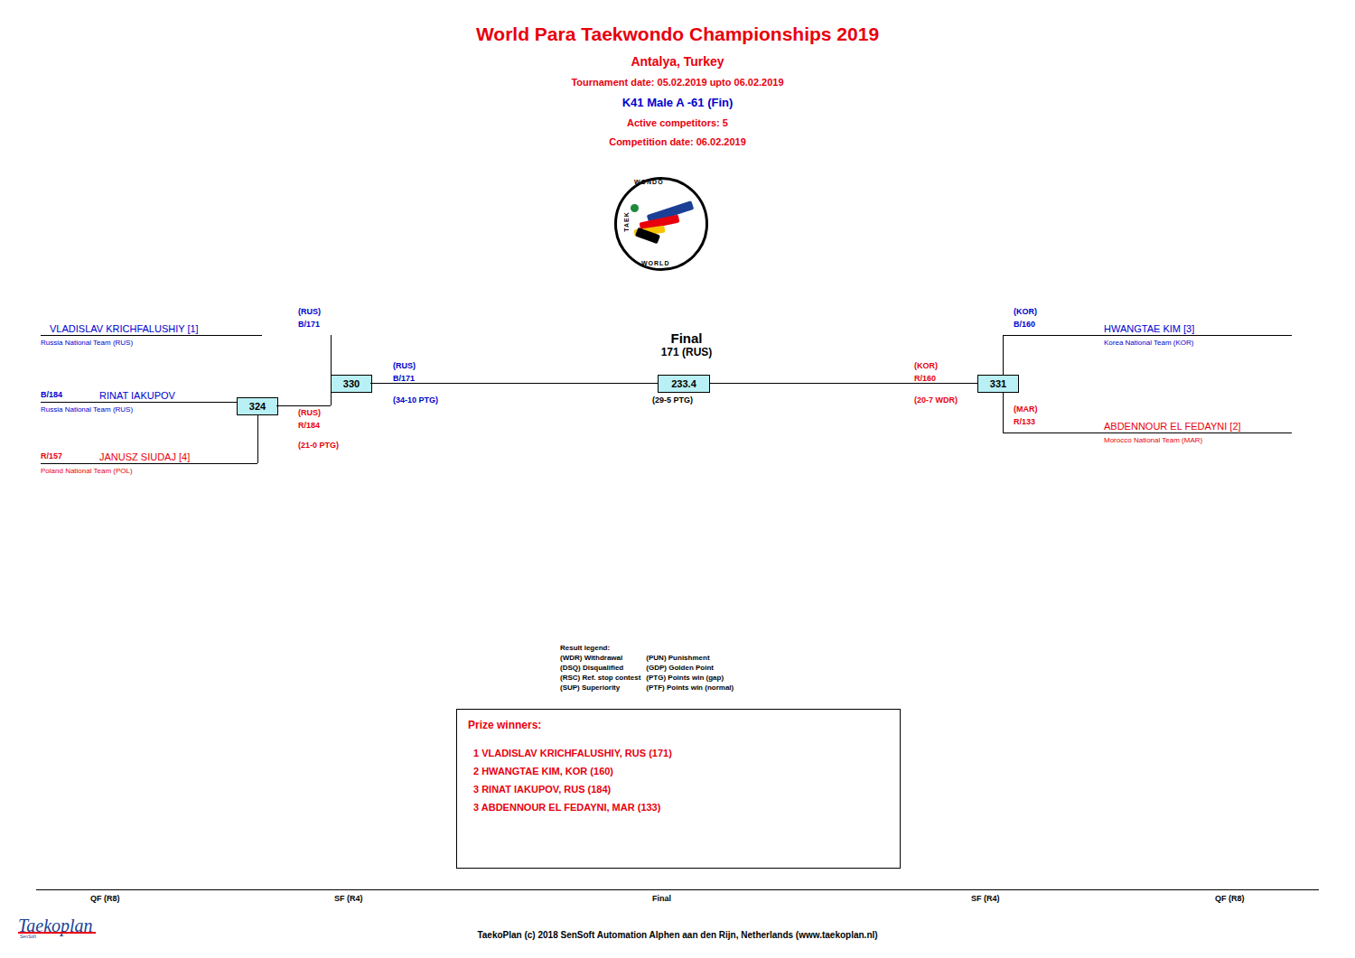World Para Taekwondo Championships 2019
Antalya, Turkey
Tournament date: 05.02.2019 upto 06.02.2019
K41 Male A -61 (Fin)
Active competitors: 5
Competition date: 06.02.2019
WONDO
TAEK
WORLD
VLADISLAV KRICHFALUSHIY [1]
Russia National Team (RUS)
B/184
RINAT IAKUPOV
Russia National Team (RUS)
R/157
JANUSZ SIUDAJ [4]
Poland National Team (POL)
324
(RUS)
R/184
(21-0 PTG)
(RUS)
B/171
330
(RUS)
B/171
(34-10 PTG)
HWANGTAE KIM [3]
Korea National Team (KOR)
ABDENNOUR EL FEDAYNI [2]
Morocco National Team (MAR)
(KOR)
B/160
(MAR)
R/133
331
(KOR)
R/160
(20-7 WDR)
Final
171 (RUS)
233.4
(29-5 PTG)
Result legend:
| (WDR) Withdrawal | (PUN) Punishment |
| (DSQ) Disqualified | (GDP) Golden Point |
| (RSC) Ref. stop contest | (PTG) Points win (gap) |
| (SUP) Superiority | (PTF) Points win (normal) |
Prize winners:
1 VLADISLAV KRICHFALUSHIY, RUS (171)
2 HWANGTAE KIM, KOR (160)
3 RINAT IAKUPOV, RUS (184)
3 ABDENNOUR EL FEDAYNI, MAR (133)
QF (R8) SF (R4) Final SF (R4) QF (R8)
Taekoplan
SenSoft
TaekoPlan (c) 2018 SenSoft Automation Alphen aan den Rijn, Netherlands (www.taekoplan.nl)